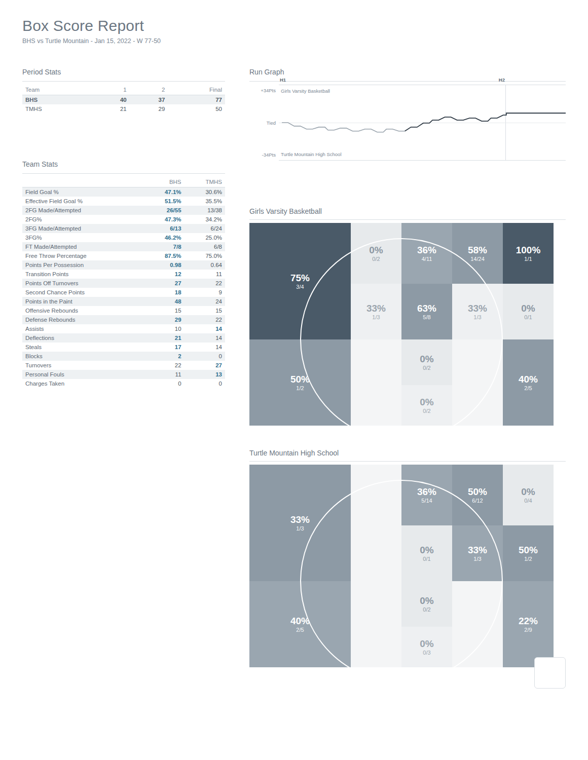Box Score Report
BHS vs Turtle Mountain - Jan 15, 2022 - W 77-50
Period Stats
| Team | 1 | 2 | Final |
| --- | --- | --- | --- |
| BHS | 40 | 37 | 77 |
| TMHS | 21 | 29 | 50 |
Team Stats
| | BHS | TMHS |
| --- | --- | --- |
| Field Goal % | 47.1% | 30.6% |
| Effective Field Goal % | 51.5% | 35.5% |
| 2FG Made/Attempted | 26/55 | 13/38 |
| 2FG% | 47.3% | 34.2% |
| 3FG Made/Attempted | 6/13 | 6/24 |
| 3FG% | 46.2% | 25.0% |
| FT Made/Attempted | 7/8 | 6/8 |
| Free Throw Percentage | 87.5% | 75.0% |
| Points Per Possession | 0.98 | 0.64 |
| Transition Points | 12 | 11 |
| Points Off Turnovers | 27 | 22 |
| Second Chance Points | 18 | 9 |
| Points in the Paint | 48 | 24 |
| Offensive Rebounds | 15 | 15 |
| Defense Rebounds | 29 | 22 |
| Assists | 10 | 14 |
| Deflections | 21 | 14 |
| Steals | 17 | 14 |
| Blocks | 2 | 0 |
| Turnovers | 22 | 27 |
| Personal Fouls | 11 | 13 |
| Charges Taken | 0 | 0 |
Run Graph
+34Pts Tied -34Pts
H1
H2
Girls Varsity Basketball
Turtle Mountain High School
Girls Varsity Basketball
75% 3/4
50% 1/2
0% 0/2
33% 1/3
36% 4/11
63% 5/8
0% 0/2
0% 0/2
58% 14/24
33% 1/3
100% 1/1
0% 0/1
40% 2/5
Turtle Mountain High School
33% 1/3
40% 2/5
36% 5/14
0% 0/1
0% 0/2
0% 0/3
50% 6/12
33% 1/3
0% 0/4
50% 1/2
22% 2/9
25% 1/4 22% 2/9